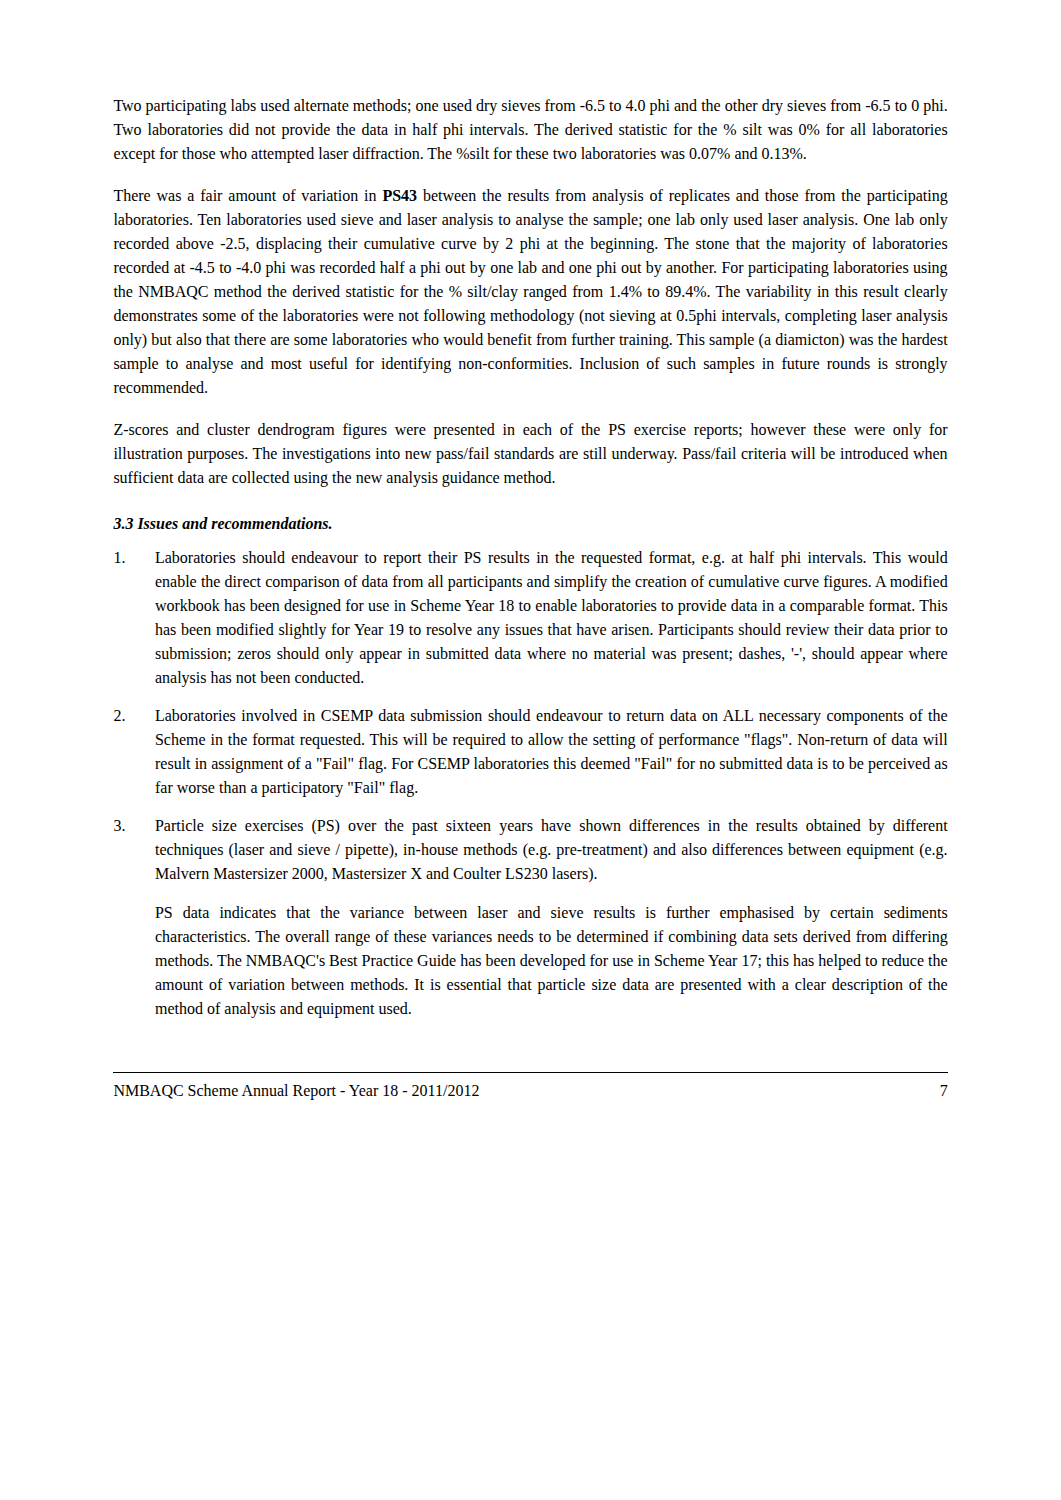Two participating labs used alternate methods; one used dry sieves from -6.5 to 4.0 phi and the other dry sieves from -6.5 to 0 phi. Two laboratories did not provide the data in half phi intervals. The derived statistic for the % silt was 0% for all laboratories except for those who attempted laser diffraction. The %silt for these two laboratories was 0.07% and 0.13%.
There was a fair amount of variation in PS43 between the results from analysis of replicates and those from the participating laboratories. Ten laboratories used sieve and laser analysis to analyse the sample; one lab only used laser analysis. One lab only recorded above -2.5, displacing their cumulative curve by 2 phi at the beginning. The stone that the majority of laboratories recorded at -4.5 to -4.0 phi was recorded half a phi out by one lab and one phi out by another. For participating laboratories using the NMBAQC method the derived statistic for the % silt/clay ranged from 1.4% to 89.4%. The variability in this result clearly demonstrates some of the laboratories were not following methodology (not sieving at 0.5phi intervals, completing laser analysis only) but also that there are some laboratories who would benefit from further training. This sample (a diamicton) was the hardest sample to analyse and most useful for identifying non-conformities. Inclusion of such samples in future rounds is strongly recommended.
Z-scores and cluster dendrogram figures were presented in each of the PS exercise reports; however these were only for illustration purposes. The investigations into new pass/fail standards are still underway. Pass/fail criteria will be introduced when sufficient data are collected using the new analysis guidance method.
3.3 Issues and recommendations.
1. Laboratories should endeavour to report their PS results in the requested format, e.g. at half phi intervals. This would enable the direct comparison of data from all participants and simplify the creation of cumulative curve figures. A modified workbook has been designed for use in Scheme Year 18 to enable laboratories to provide data in a comparable format. This has been modified slightly for Year 19 to resolve any issues that have arisen. Participants should review their data prior to submission; zeros should only appear in submitted data where no material was present; dashes, '-', should appear where analysis has not been conducted.
2. Laboratories involved in CSEMP data submission should endeavour to return data on ALL necessary components of the Scheme in the format requested. This will be required to allow the setting of performance "flags". Non-return of data will result in assignment of a "Fail" flag. For CSEMP laboratories this deemed "Fail" for no submitted data is to be perceived as far worse than a participatory "Fail" flag.
3. Particle size exercises (PS) over the past sixteen years have shown differences in the results obtained by different techniques (laser and sieve / pipette), in-house methods (e.g. pre-treatment) and also differences between equipment (e.g. Malvern Mastersizer 2000, Mastersizer X and Coulter LS230 lasers).
PS data indicates that the variance between laser and sieve results is further emphasised by certain sediments characteristics. The overall range of these variances needs to be determined if combining data sets derived from differing methods. The NMBAQC's Best Practice Guide has been developed for use in Scheme Year 17; this has helped to reduce the amount of variation between methods. It is essential that particle size data are presented with a clear description of the method of analysis and equipment used.
NMBAQC Scheme Annual Report - Year 18 - 2011/2012 7